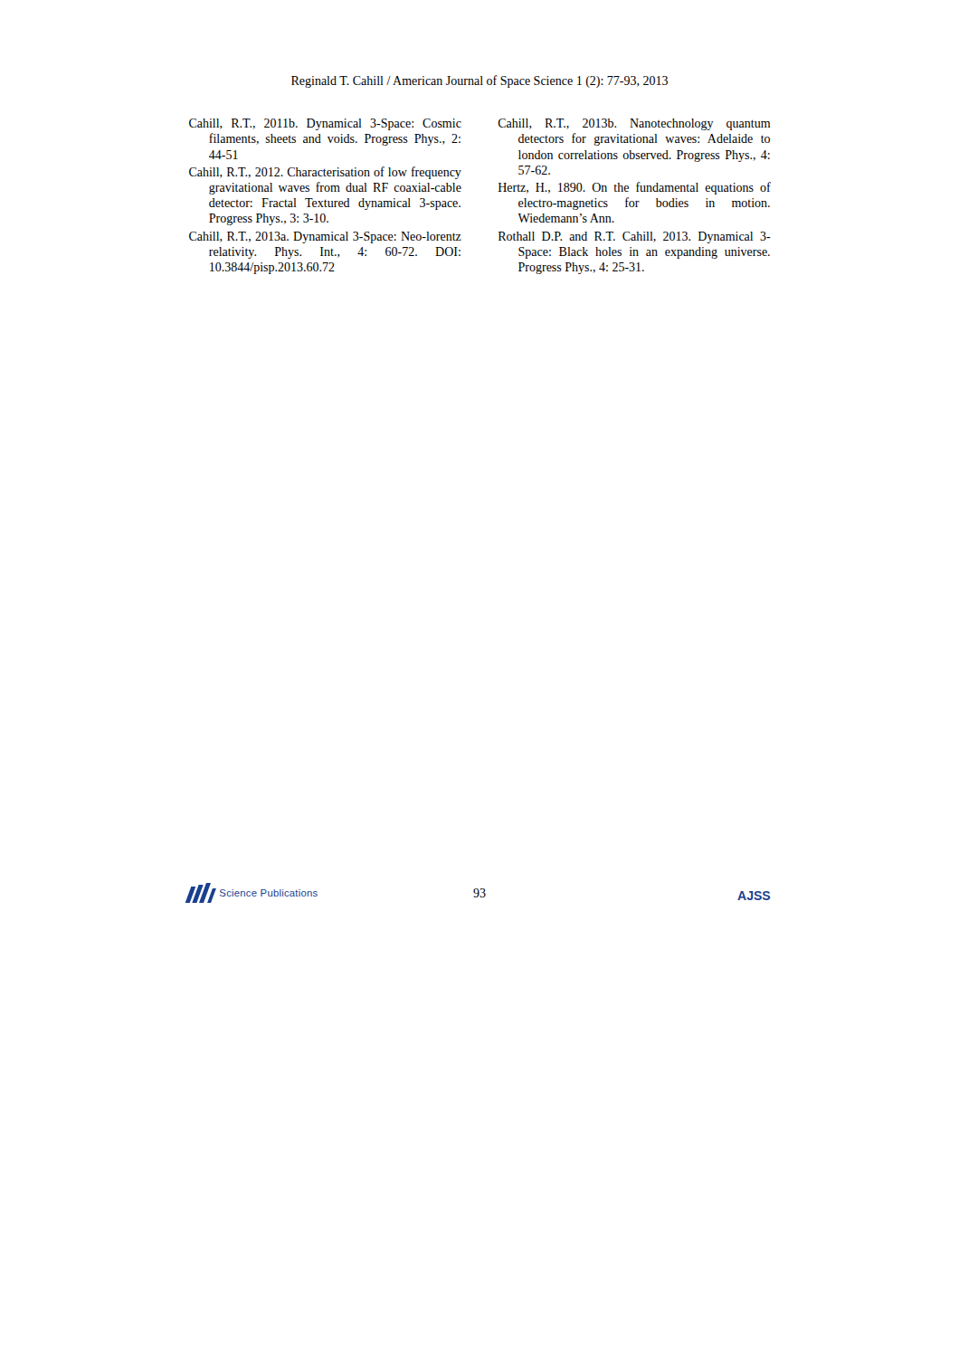Reginald T. Cahill / American Journal of Space Science 1 (2): 77-93, 2013
Cahill, R.T., 2011b. Dynamical 3-Space: Cosmic filaments, sheets and voids. Progress Phys., 2: 44-51
Cahill, R.T., 2012. Characterisation of low frequency gravitational waves from dual RF coaxial-cable detector: Fractal Textured dynamical 3-space. Progress Phys., 3: 3-10.
Cahill, R.T., 2013a. Dynamical 3-Space: Neo-lorentz relativity. Phys. Int., 4: 60-72. DOI: 10.3844/pisp.2013.60.72
Cahill, R.T., 2013b. Nanotechnology quantum detectors for gravitational waves: Adelaide to london correlations observed. Progress Phys., 4: 57-62.
Hertz, H., 1890. On the fundamental equations of electro-magnetics for bodies in motion. Wiedemann’s Ann.
Rothall D.P. and R.T. Cahill, 2013. Dynamical 3-Space: Black holes in an expanding universe. Progress Phys., 4: 25-31.
Science Publications
93
AJSS